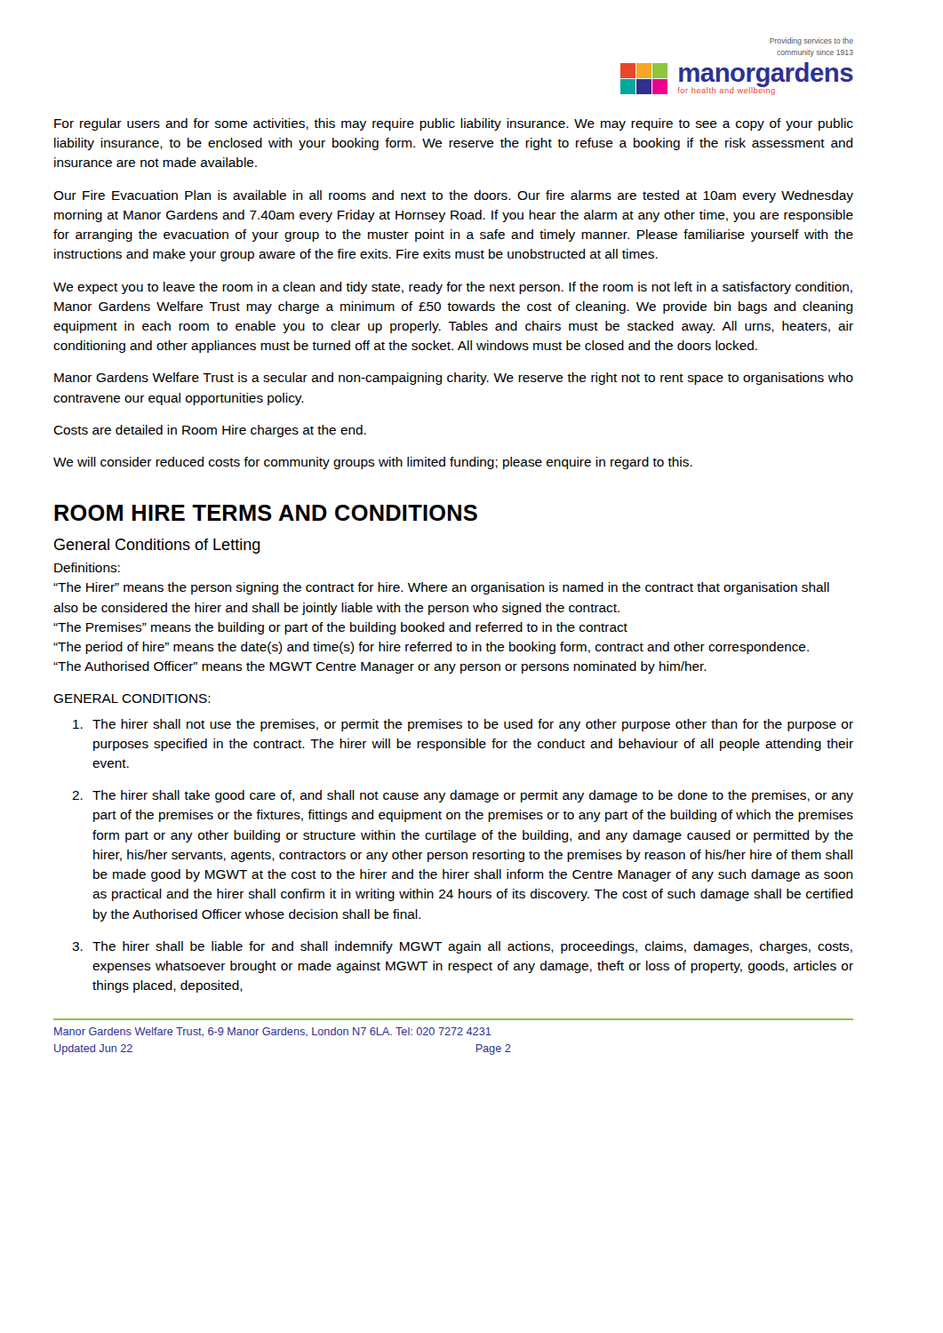Providing services to the
community since 1913
manorgardens
for health and wellbeing
For regular users and for some activities, this may require public liability insurance. We may require to see a copy of your public liability insurance, to be enclosed with your booking form. We reserve the right to refuse a booking if the risk assessment and insurance are not made available.
Our Fire Evacuation Plan is available in all rooms and next to the doors. Our fire alarms are tested at 10am every Wednesday morning at Manor Gardens and 7.40am every Friday at Hornsey Road. If you hear the alarm at any other time, you are responsible for arranging the evacuation of your group to the muster point in a safe and timely manner. Please familiarise yourself with the instructions and make your group aware of the fire exits. Fire exits must be unobstructed at all times.
We expect you to leave the room in a clean and tidy state, ready for the next person. If the room is not left in a satisfactory condition, Manor Gardens Welfare Trust may charge a minimum of £50 towards the cost of cleaning. We provide bin bags and cleaning equipment in each room to enable you to clear up properly. Tables and chairs must be stacked away. All urns, heaters, air conditioning and other appliances must be turned off at the socket. All windows must be closed and the doors locked.
Manor Gardens Welfare Trust is a secular and non-campaigning charity. We reserve the right not to rent space to organisations who contravene our equal opportunities policy.
Costs are detailed in Room Hire charges at the end.
We will consider reduced costs for community groups with limited funding; please enquire in regard to this.
ROOM HIRE TERMS AND CONDITIONS
General Conditions of Letting
Definitions:
“The Hirer” means the person signing the contract for hire. Where an organisation is named in the contract that organisation shall also be considered the hirer and shall be jointly liable with the person who signed the contract.
“The Premises” means the building or part of the building booked and referred to in the contract
“The period of hire” means the date(s) and time(s) for hire referred to in the booking form, contract and other correspondence.
“The Authorised Officer” means the MGWT Centre Manager or any person or persons nominated by him/her.
GENERAL CONDITIONS:
The hirer shall not use the premises, or permit the premises to be used for any other purpose other than for the purpose or purposes specified in the contract. The hirer will be responsible for the conduct and behaviour of all people attending their event.
The hirer shall take good care of, and shall not cause any damage or permit any damage to be done to the premises, or any part of the premises or the fixtures, fittings and equipment on the premises or to any part of the building of which the premises form part or any other building or structure within the curtilage of the building, and any damage caused or permitted by the hirer, his/her servants, agents, contractors or any other person resorting to the premises by reason of his/her hire of them shall be made good by MGWT at the cost to the hirer and the hirer shall inform the Centre Manager of any such damage as soon as practical and the hirer shall confirm it in writing within 24 hours of its discovery. The cost of such damage shall be certified by the Authorised Officer whose decision shall be final.
The hirer shall be liable for and shall indemnify MGWT again all actions, proceedings, claims, damages, charges, costs, expenses whatsoever brought or made against MGWT in respect of any damage, theft or loss of property, goods, articles or things placed, deposited,
Manor Gardens Welfare Trust, 6-9 Manor Gardens, London N7 6LA. Tel: 020 7272 4231
Updated Jun 22
Page 2